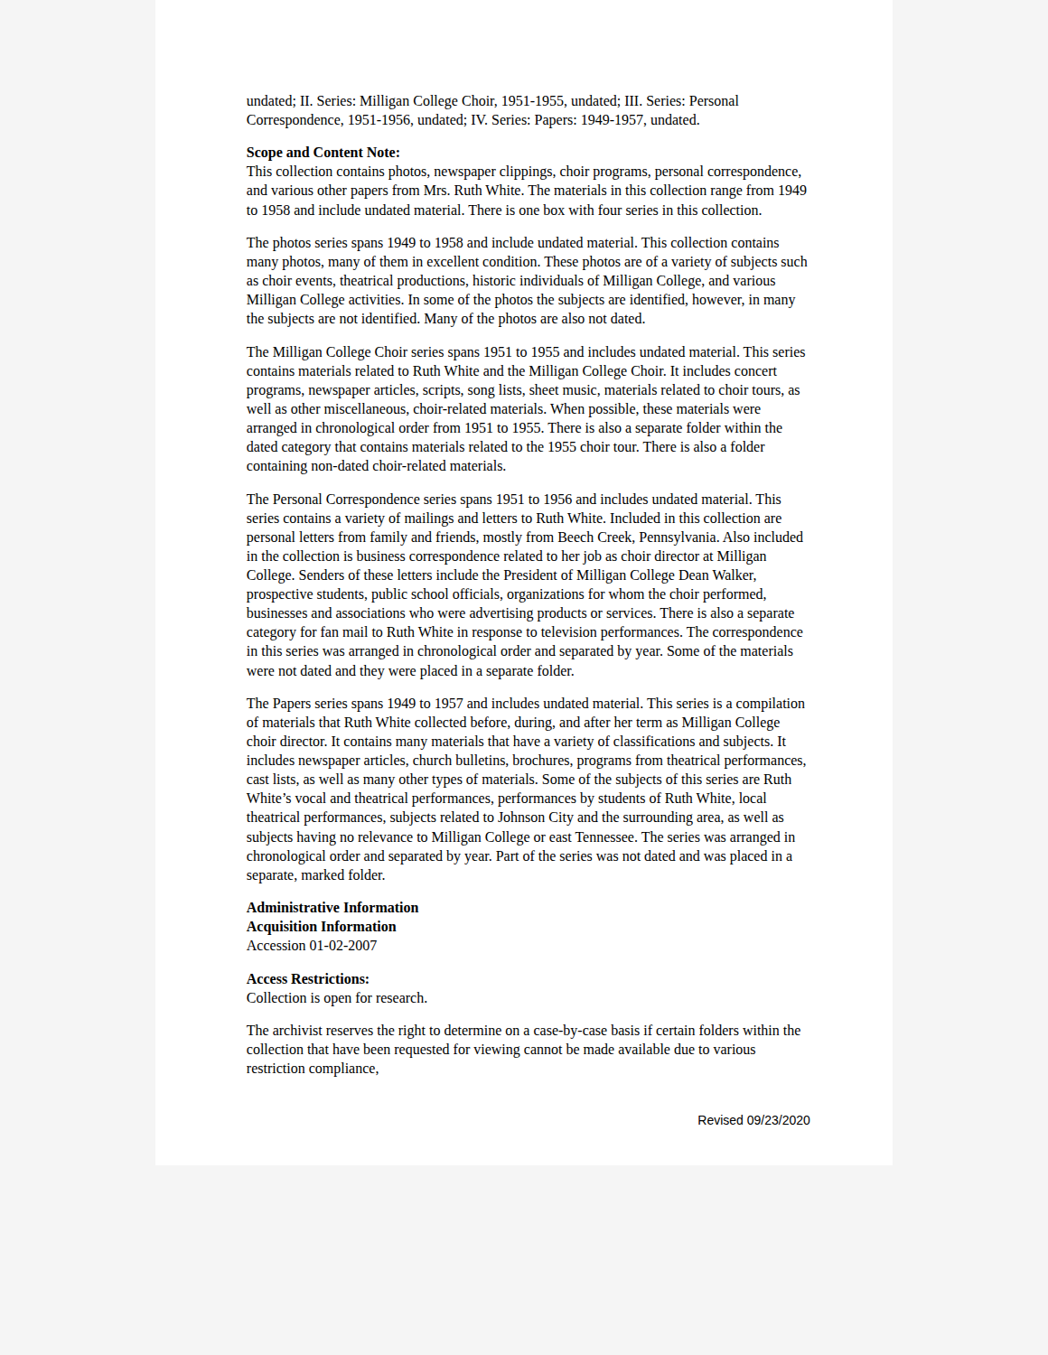undated; II. Series: Milligan College Choir, 1951-1955, undated; III. Series: Personal Correspondence, 1951-1956, undated; IV. Series: Papers: 1949-1957, undated.
Scope and Content Note:
This collection contains photos, newspaper clippings, choir programs, personal correspondence, and various other papers from Mrs. Ruth White. The materials in this collection range from 1949 to 1958 and include undated material. There is one box with four series in this collection.
The photos series spans 1949 to 1958 and include undated material. This collection contains many photos, many of them in excellent condition. These photos are of a variety of subjects such as choir events, theatrical productions, historic individuals of Milligan College, and various Milligan College activities. In some of the photos the subjects are identified, however, in many the subjects are not identified. Many of the photos are also not dated.
The Milligan College Choir series spans 1951 to 1955 and includes undated material. This series contains materials related to Ruth White and the Milligan College Choir. It includes concert programs, newspaper articles, scripts, song lists, sheet music, materials related to choir tours, as well as other miscellaneous, choir-related materials. When possible, these materials were arranged in chronological order from 1951 to 1955. There is also a separate folder within the dated category that contains materials related to the 1955 choir tour. There is also a folder containing non-dated choir-related materials.
The Personal Correspondence series spans 1951 to 1956 and includes undated material. This series contains a variety of mailings and letters to Ruth White. Included in this collection are personal letters from family and friends, mostly from Beech Creek, Pennsylvania. Also included in the collection is business correspondence related to her job as choir director at Milligan College. Senders of these letters include the President of Milligan College Dean Walker, prospective students, public school officials, organizations for whom the choir performed, businesses and associations who were advertising products or services. There is also a separate category for fan mail to Ruth White in response to television performances. The correspondence in this series was arranged in chronological order and separated by year. Some of the materials were not dated and they were placed in a separate folder.
The Papers series spans 1949 to 1957 and includes undated material. This series is a compilation of materials that Ruth White collected before, during, and after her term as Milligan College choir director. It contains many materials that have a variety of classifications and subjects. It includes newspaper articles, church bulletins, brochures, programs from theatrical performances, cast lists, as well as many other types of materials. Some of the subjects of this series are Ruth White’s vocal and theatrical performances, performances by students of Ruth White, local theatrical performances, subjects related to Johnson City and the surrounding area, as well as subjects having no relevance to Milligan College or east Tennessee. The series was arranged in chronological order and separated by year. Part of the series was not dated and was placed in a separate, marked folder.
Administrative Information
Acquisition Information
Accession 01-02-2007
Access Restrictions:
Collection is open for research.
The archivist reserves the right to determine on a case-by-case basis if certain folders within the collection that have been requested for viewing cannot be made available due to various restriction compliance,
Revised 09/23/2020